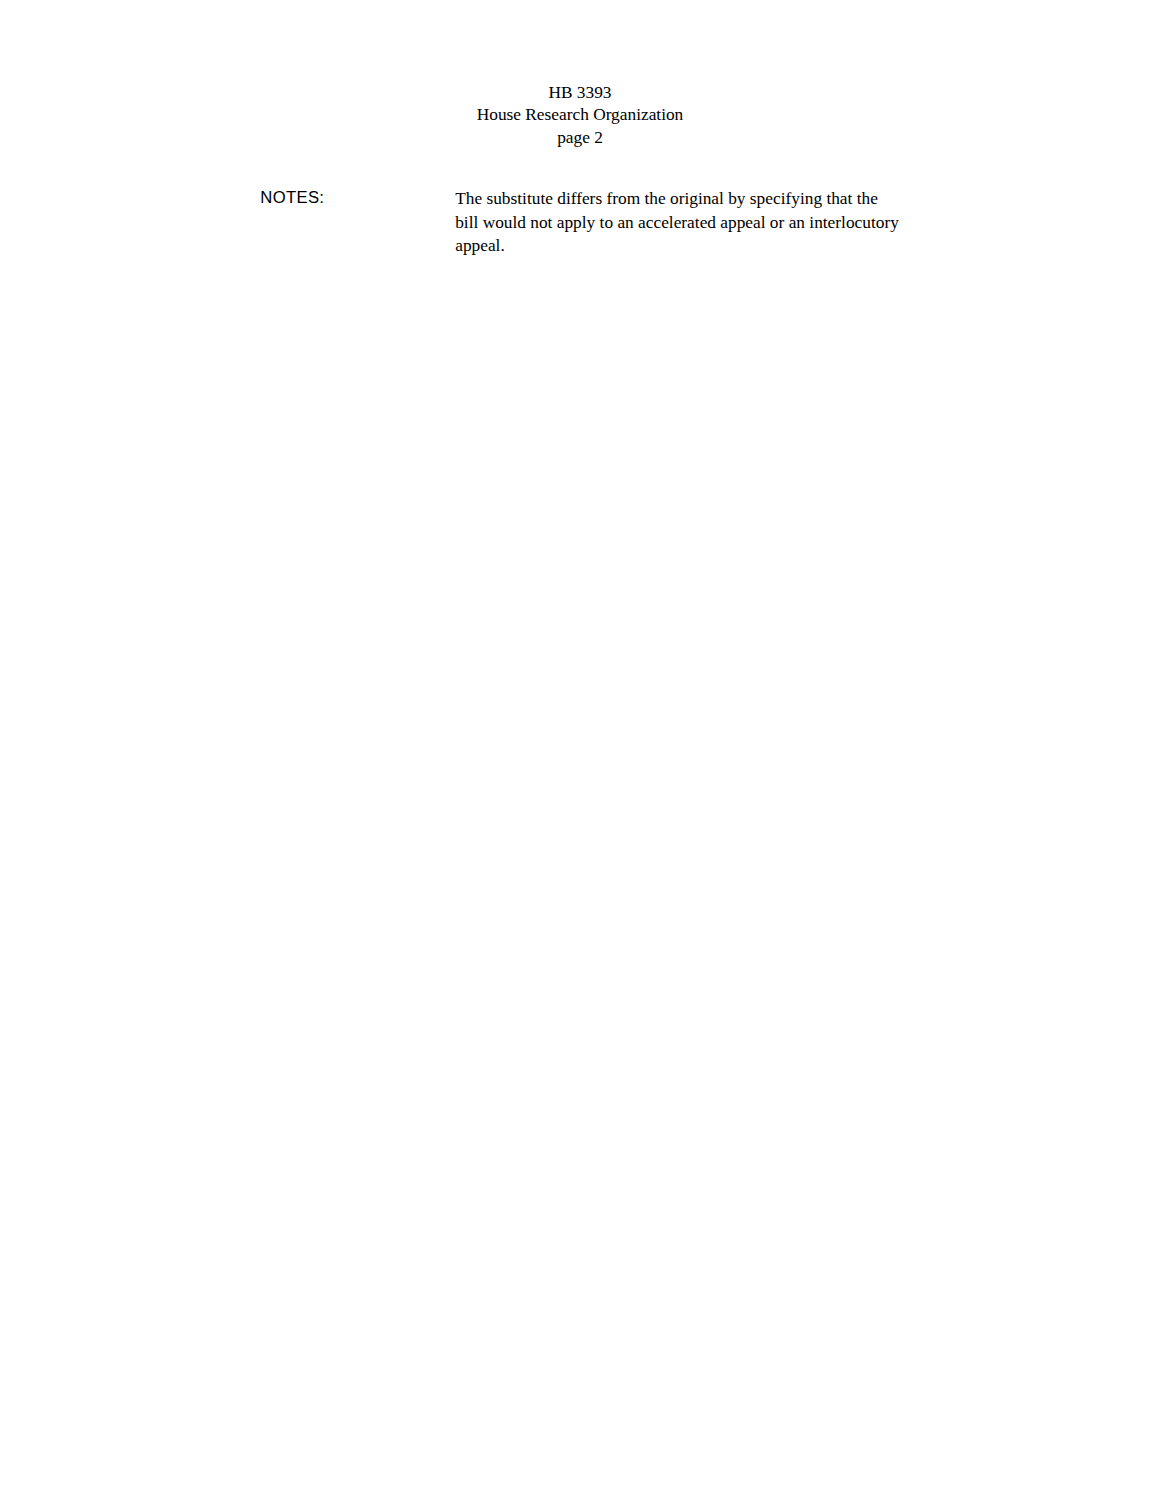HB 3393
House Research Organization
page 2
NOTES:
The substitute differs from the original by specifying that the bill would not apply to an accelerated appeal or an interlocutory appeal.